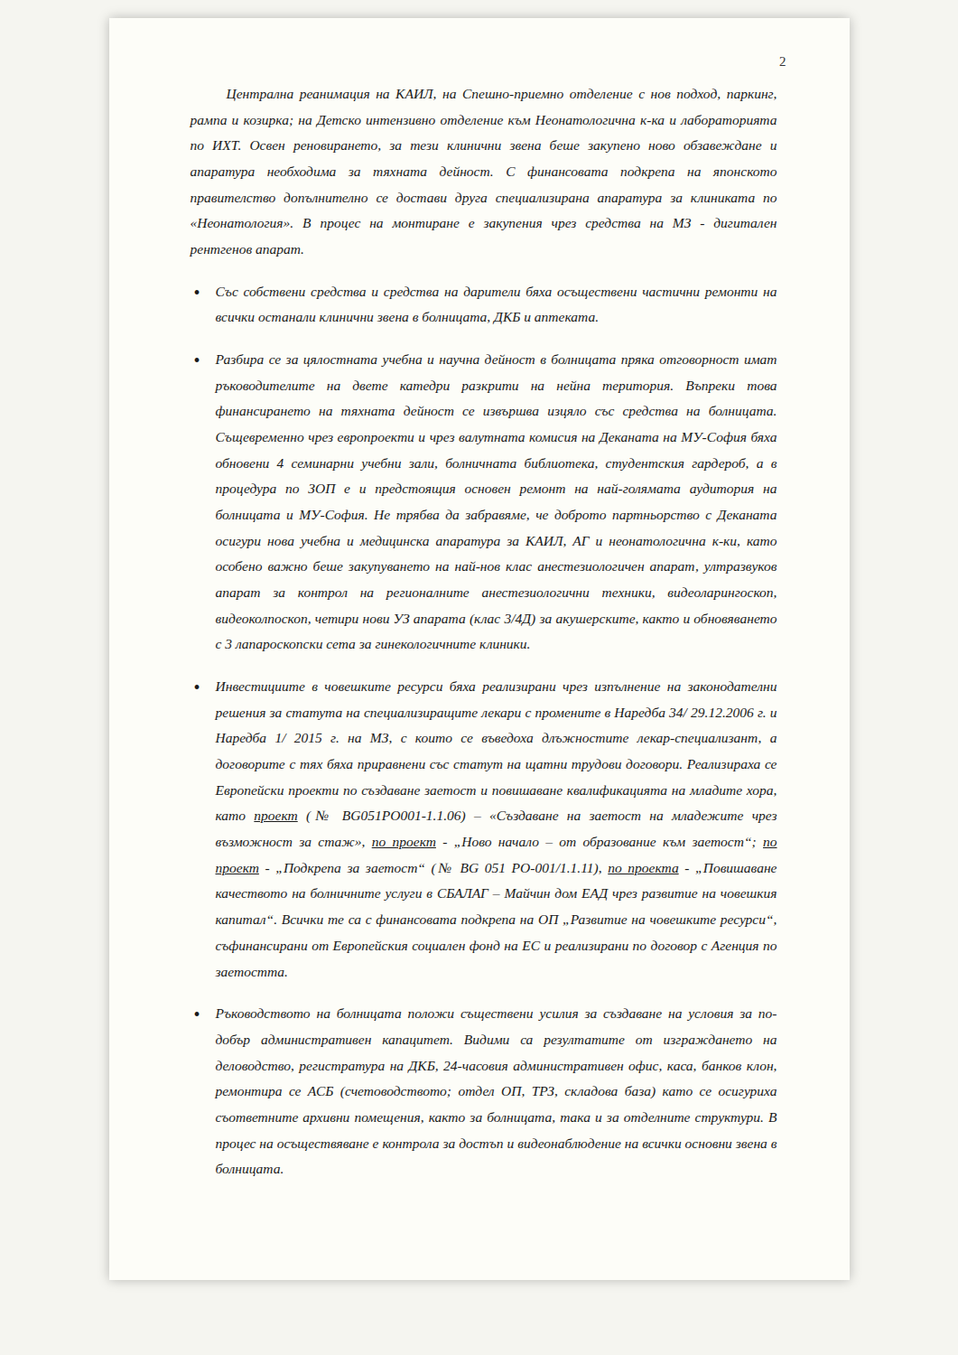2
Централна реанимация на КАИЛ, на Спешно-приемно отделение с нов подход, паркинг, рампа и козирка; на Детско интензивно отделение към Неонатологична к-ка и лабораторията по ИХТ. Освен ренoвирането, за тези клинични звена беше закупено ново обзавеждане и апаратура необходима за тяхната дейност. С финансовата подкрепа на японското правителство допълнително се достави друга специализирана апаратура за клиниката по «Неонатология». В процес на монтиране е закупения чрез средства на МЗ - дигитален рентгенов апарат.
Със собствени средства и средства на дарители бяха осъществени частични ремонти на всички останали клинични звена в болницата, ДКБ и аптеката.
Разбира се за цялостната учебна и научна дейност в болницата пряка отговорност имат ръководителите на двете катедри разкрити на нейна територия. Въпреки това финансирането на тяхната дейност се извършва изцяло със средства на болницата. Същевременно чрез европроекти и чрез валутната комисия на Деканата на МУ-София бяха обновени 4 семинарни учебни зали, болничната библиотека, студентския гардероб, а в процедура по ЗОП е и предстоящия основен ремонт на най-голямата аудитория на болницата и МУ-София. Не трябва да забравяме, че доброто партньорство с Деканата осигури нова учебна и медицинска апаратура за КАИЛ, АГ и неонатологична к-ки, като особено важно беше закупуването на най-нов клас анестезиологичен апарат, ултразвуков апарат за контрол на регионалните анестезиологични техники, видеоларингоскоп, видеоколпоскоп, четири нови УЗ апарата (клас 3/4Д) за акушерските, както и обновяването с 3 лапароскопски сета за гинекологичните клиники.
Инвестициите в човешките ресурси бяха реализирани чрез изпълнение на законодателни решения за статута на специализиращите лекари с промените в Наредба 34/ 29.12.2006 г. и Наредба 1/ 2015 г. на МЗ, с които се въведоха длъжностите лекар-специализант, а договорите с тях бяха приравнени със статут на щатни трудови договори. Реализираха се Европейски проекти по създаване заетост и повишаване квалификацията на младите хора, като проект (№ BG051PO001-1.1.06) – «Създаване на заетост на младежите чрез възможност за стаж», по проект - „Ново начало – от образование към заетост“; по проект - „Подкрепа за заетост“ (№ BG 051 PO-001/1.1.11), по проекта - „Повишаване качеството на болничните услуги в СБАЛАГ – Майчин дом ЕАД чрез развитие на човешкия капитал“. Всички те са с финансовата подкрепа на ОП „Развитие на човешките ресурси“, съфинансирани от Европейския социален фонд на ЕС и реализирани по договор с Агенция по заетостта.
Ръководството на болницата положи съществени усилия за създаване на условия за по-добър административен капацитет. Видими са резултатите от изграждането на деловодство, регистратура на ДКБ, 24-часовия административен офис, каса, банков клон, ремонтира се АСБ (счетоводството; отдел ОП, ТРЗ, складова база) като се осигуриха съответните архивни помещения, както за болницата, така и за отделните структури. В процес на осъществяване е контрола за достъп и видеонаблюдение на всички основни звена в болницата.